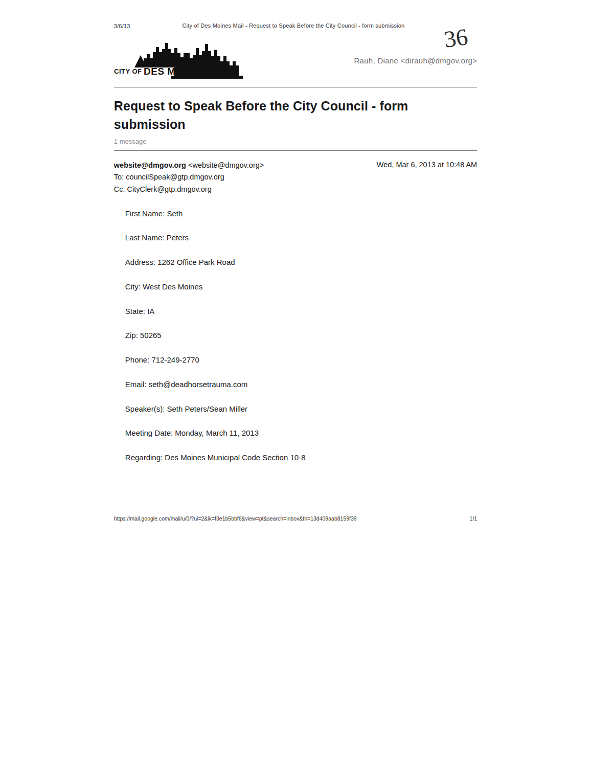3/6/13
City of Des Moines Mail - Request to Speak Before the City Council - form submission
CITY OF DES MOINES
36
Rauh, Diane <dirauh@dmgov.org>
Request to Speak Before the City Council - form submission
1 message
website@dmgov.org <website@dmgov.org>
To: councilSpeak@gtp.dmgov.org
Cc: CityClerk@gtp.dmgov.org
Wed, Mar 6, 2013 at 10:48 AM
First Name: Seth
Last Name: Peters
Address: 1262 Office Park Road
City: West Des Moines
State: IA
Zip: 50265
Phone: 712-249-2770
Email: seth@deadhorsetrauma.com
Speaker(s): Seth Peters/Sean Miller
Meeting Date: Monday, March 11, 2013
Regarding: Des Moines Municipal Code Section 10-8
https://mail.google.com/mail/u/0/?ui=2&ik=f3e1b5bbf6&view=pt&search=inbox&th=13d409aab8159f39
1/1